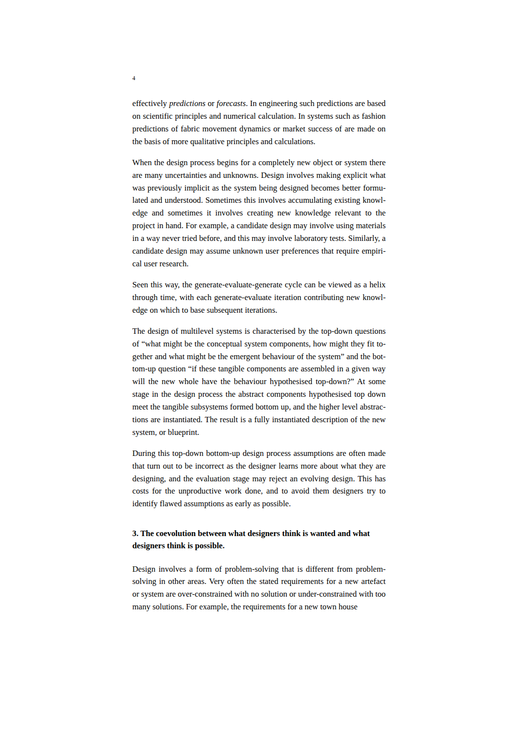4
effectively predictions or forecasts. In engineering such predictions are based on scientific principles and numerical calculation. In systems such as fashion predictions of fabric movement dynamics or market success of are made on the basis of more qualitative principles and calculations.
When the design process begins for a completely new object or system there are many uncertainties and unknowns. Design involves making explicit what was previously implicit as the system being designed becomes better formulated and understood. Sometimes this involves accumulating existing knowledge and sometimes it involves creating new knowledge relevant to the project in hand. For example, a candidate design may involve using materials in a way never tried before, and this may involve laboratory tests. Similarly, a candidate design may assume unknown user preferences that require empirical user research.
Seen this way, the generate-evaluate-generate cycle can be viewed as a helix through time, with each generate-evaluate iteration contributing new knowledge on which to base subsequent iterations.
The design of multilevel systems is characterised by the top-down questions of “what might be the conceptual system components, how might they fit together and what might be the emergent behaviour of the system” and the bottom-up question “if these tangible components are assembled in a given way will the new whole have the behaviour hypothesised top-down?” At some stage in the design process the abstract components hypothesised top down meet the tangible subsystems formed bottom up, and the higher level abstractions are instantiated. The result is a fully instantiated description of the new system, or blueprint.
During this top-down bottom-up design process assumptions are often made that turn out to be incorrect as the designer learns more about what they are designing, and the evaluation stage may reject an evolving design. This has costs for the unproductive work done, and to avoid them designers try to identify flawed assumptions as early as possible.
3. The coevolution between what designers think is wanted and what designers think is possible.
Design involves a form of problem-solving that is different from problem-solving in other areas. Very often the stated requirements for a new artefact or system are over-constrained with no solution or under-constrained with too many solutions. For example, the requirements for a new town house